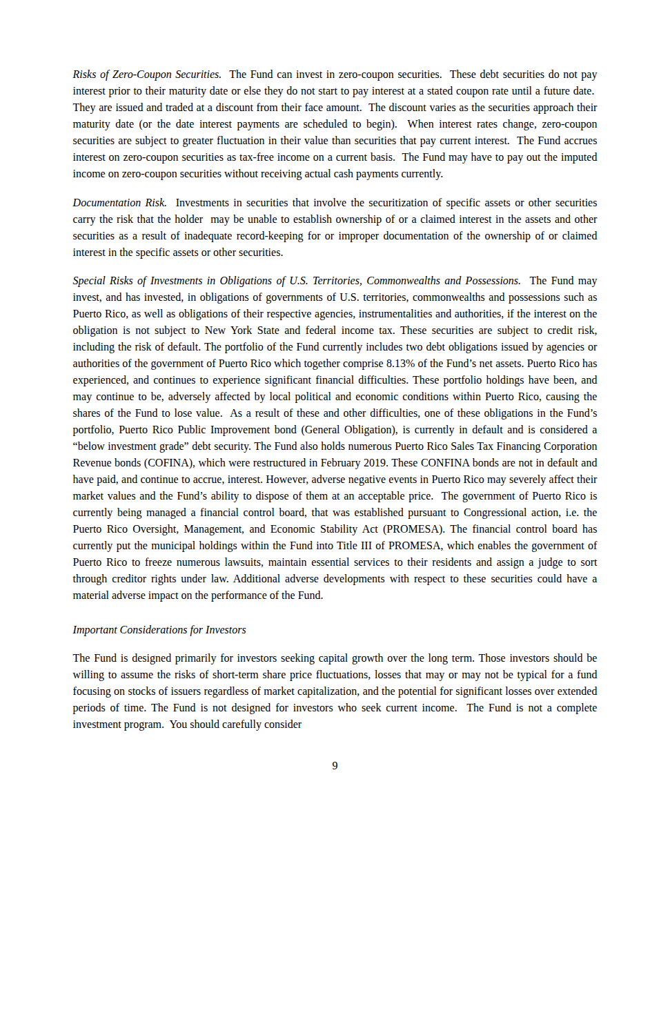Risks of Zero-Coupon Securities. The Fund can invest in zero-coupon securities. These debt securities do not pay interest prior to their maturity date or else they do not start to pay interest at a stated coupon rate until a future date. They are issued and traded at a discount from their face amount. The discount varies as the securities approach their maturity date (or the date interest payments are scheduled to begin). When interest rates change, zero-coupon securities are subject to greater fluctuation in their value than securities that pay current interest. The Fund accrues interest on zero-coupon securities as tax-free income on a current basis. The Fund may have to pay out the imputed income on zero-coupon securities without receiving actual cash payments currently.
Documentation Risk. Investments in securities that involve the securitization of specific assets or other securities carry the risk that the holder may be unable to establish ownership of or a claimed interest in the assets and other securities as a result of inadequate record-keeping for or improper documentation of the ownership of or claimed interest in the specific assets or other securities.
Special Risks of Investments in Obligations of U.S. Territories, Commonwealths and Possessions. The Fund may invest, and has invested, in obligations of governments of U.S. territories, commonwealths and possessions such as Puerto Rico, as well as obligations of their respective agencies, instrumentalities and authorities, if the interest on the obligation is not subject to New York State and federal income tax. These securities are subject to credit risk, including the risk of default. The portfolio of the Fund currently includes two debt obligations issued by agencies or authorities of the government of Puerto Rico which together comprise 8.13% of the Fund’s net assets. Puerto Rico has experienced, and continues to experience significant financial difficulties. These portfolio holdings have been, and may continue to be, adversely affected by local political and economic conditions within Puerto Rico, causing the shares of the Fund to lose value. As a result of these and other difficulties, one of these obligations in the Fund’s portfolio, Puerto Rico Public Improvement bond (General Obligation), is currently in default and is considered a “below investment grade” debt security. The Fund also holds numerous Puerto Rico Sales Tax Financing Corporation Revenue bonds (COFINA), which were restructured in February 2019. These CONFINA bonds are not in default and have paid, and continue to accrue, interest. However, adverse negative events in Puerto Rico may severely affect their market values and the Fund’s ability to dispose of them at an acceptable price. The government of Puerto Rico is currently being managed a financial control board, that was established pursuant to Congressional action, i.e. the Puerto Rico Oversight, Management, and Economic Stability Act (PROMESA). The financial control board has currently put the municipal holdings within the Fund into Title III of PROMESA, which enables the government of Puerto Rico to freeze numerous lawsuits, maintain essential services to their residents and assign a judge to sort through creditor rights under law. Additional adverse developments with respect to these securities could have a material adverse impact on the performance of the Fund.
Important Considerations for Investors
The Fund is designed primarily for investors seeking capital growth over the long term. Those investors should be willing to assume the risks of short-term share price fluctuations, losses that may or may not be typical for a fund focusing on stocks of issuers regardless of market capitalization, and the potential for significant losses over extended periods of time. The Fund is not designed for investors who seek current income. The Fund is not a complete investment program. You should carefully consider
9